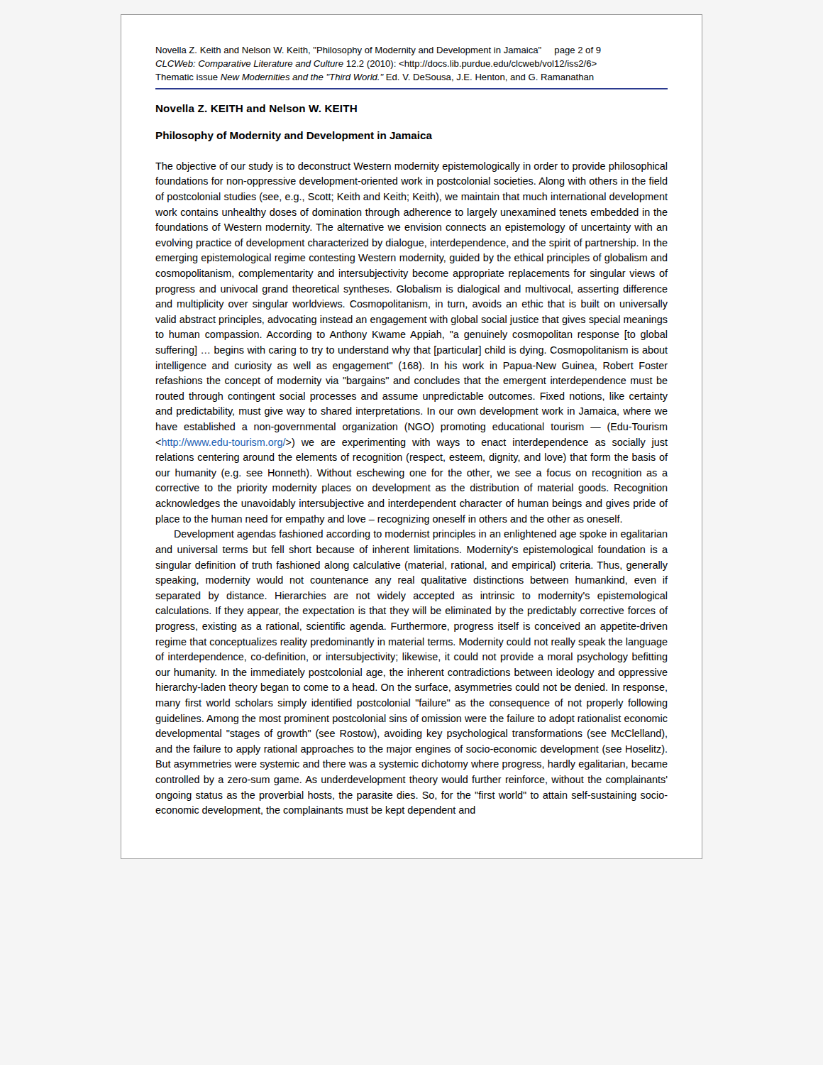Novella Z. Keith and Nelson W. Keith, "Philosophy of Modernity and Development in Jamaica" page 2 of 9
CLCWeb: Comparative Literature and Culture 12.2 (2010): <http://docs.lib.purdue.edu/clcweb/vol12/iss2/6>
Thematic issue New Modernities and the "Third World." Ed. V. DeSousa, J.E. Henton, and G. Ramanathan
Novella Z. KEITH and Nelson W. KEITH
Philosophy of Modernity and Development in Jamaica
The objective of our study is to deconstruct Western modernity epistemologically in order to provide philosophical foundations for non-oppressive development-oriented work in postcolonial societies. Along with others in the field of postcolonial studies (see, e.g., Scott; Keith and Keith; Keith), we maintain that much international development work contains unhealthy doses of domination through adherence to largely unexamined tenets embedded in the foundations of Western modernity. The alternative we envision connects an epistemology of uncertainty with an evolving practice of development characterized by dialogue, interdependence, and the spirit of partnership. In the emerging epistemological regime contesting Western modernity, guided by the ethical principles of globalism and cosmopolitanism, complementarity and intersubjectivity become appropriate replacements for singular views of progress and univocal grand theoretical syntheses. Globalism is dialogical and multivocal, asserting difference and multiplicity over singular worldviews. Cosmopolitanism, in turn, avoids an ethic that is built on universally valid abstract principles, advocating instead an engagement with global social justice that gives special meanings to human compassion. According to Anthony Kwame Appiah, "a genuinely cosmopolitan response [to global suffering] … begins with caring to try to understand why that [particular] child is dying. Cosmopolitanism is about intelligence and curiosity as well as engagement" (168). In his work in Papua-New Guinea, Robert Foster refashions the concept of modernity via "bargains" and concludes that the emergent interdependence must be routed through contingent social processes and assume unpredictable outcomes. Fixed notions, like certainty and predictability, must give way to shared interpretations. In our own development work in Jamaica, where we have established a non-governmental organization (NGO) promoting educational tourism — (Edu-Tourism <http://www.edu-tourism.org/>) we are experimenting with ways to enact interdependence as socially just relations centering around the elements of recognition (respect, esteem, dignity, and love) that form the basis of our humanity (e.g. see Honneth). Without eschewing one for the other, we see a focus on recognition as a corrective to the priority modernity places on development as the distribution of material goods. Recognition acknowledges the unavoidably intersubjective and interdependent character of human beings and gives pride of place to the human need for empathy and love – recognizing oneself in others and the other as oneself.
Development agendas fashioned according to modernist principles in an enlightened age spoke in egalitarian and universal terms but fell short because of inherent limitations. Modernity's epistemological foundation is a singular definition of truth fashioned along calculative (material, rational, and empirical) criteria. Thus, generally speaking, modernity would not countenance any real qualitative distinctions between humankind, even if separated by distance. Hierarchies are not widely accepted as intrinsic to modernity's epistemological calculations. If they appear, the expectation is that they will be eliminated by the predictably corrective forces of progress, existing as a rational, scientific agenda. Furthermore, progress itself is conceived an appetite-driven regime that conceptualizes reality predominantly in material terms. Modernity could not really speak the language of interdependence, co-definition, or intersubjectivity; likewise, it could not provide a moral psychology befitting our humanity. In the immediately postcolonial age, the inherent contradictions between ideology and oppressive hierarchy-laden theory began to come to a head. On the surface, asymmetries could not be denied. In response, many first world scholars simply identified postcolonial "failure" as the consequence of not properly following guidelines. Among the most prominent postcolonial sins of omission were the failure to adopt rationalist economic developmental "stages of growth" (see Rostow), avoiding key psychological transformations (see McClelland), and the failure to apply rational approaches to the major engines of socio-economic development (see Hoselitz). But asymmetries were systemic and there was a systemic dichotomy where progress, hardly egalitarian, became controlled by a zero-sum game. As underdevelopment theory would further reinforce, without the complainants' ongoing status as the proverbial hosts, the parasite dies. So, for the "first world" to attain self-sustaining socio-economic development, the complainants must be kept dependent and